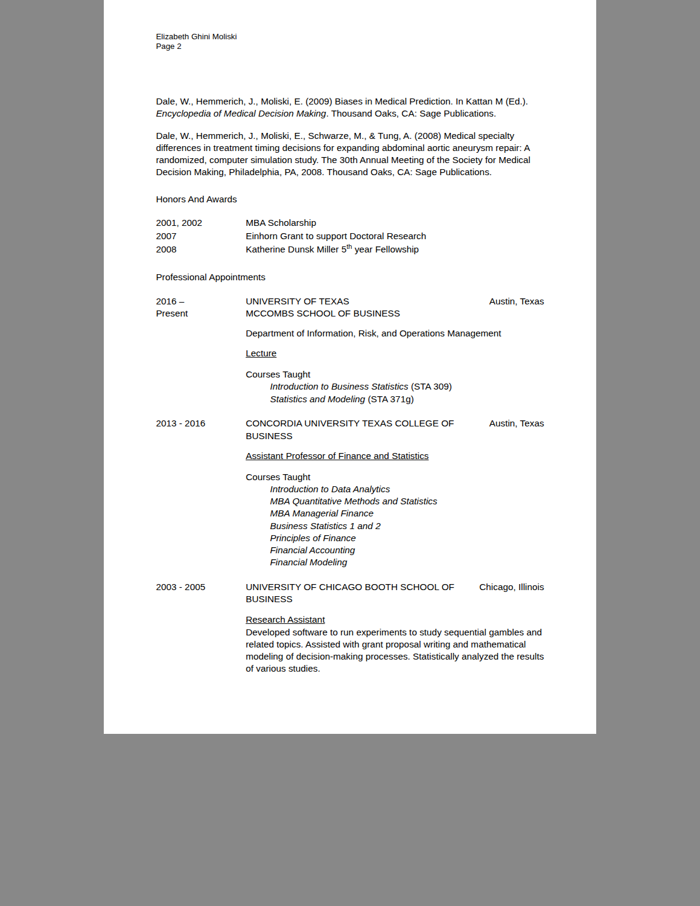Elizabeth Ghini Moliski
Page 2
Dale, W., Hemmerich, J., Moliski, E. (2009) Biases in Medical Prediction. In Kattan M (Ed.). Encyclopedia of Medical Decision Making. Thousand Oaks, CA: Sage Publications.
Dale, W., Hemmerich, J., Moliski, E., Schwarze, M., & Tung, A. (2008) Medical specialty differences in treatment timing decisions for expanding abdominal aortic aneurysm repair: A randomized, computer simulation study. The 30th Annual Meeting of the Society for Medical Decision Making, Philadelphia, PA, 2008. Thousand Oaks, CA: Sage Publications.
Honors And Awards
| 2001, 2002 | MBA Scholarship |
| 2007 | Einhorn Grant to support Doctoral Research |
| 2008 | Katherine Dunsk Miller 5 th year Fellowship |
Professional Appointments
| 2016 – Present | UNIVERSITY OF TEXAS MCCOMBS SCHOOL OF BUSINESS Austin, Texas Department of Information, Risk, and Operations Management Lecture Courses Taught Introduction to Business Statistics (STA 309) Statistics and Modeling (STA 371g) |
| 2013 - 2016 | CONCORDIA UNIVERSITY TEXAS COLLEGE OF BUSINESS Austin, Texas Assistant Professor of Finance and Statistics Courses Taught Introduction to Data Analytics MBA Quantitative Methods and Statistics MBA Managerial Finance Business Statistics 1 and 2 Principles of Finance Financial Accounting Financial Modeling |
| 2003 - 2005 | UNIVERSITY OF CHICAGO BOOTH SCHOOL OF BUSINESS Chicago, Illinois Research Assistant Developed software to run experiments to study sequential gambles and related topics. Assisted with grant proposal writing and mathematical modeling of decision-making processes. Statistically analyzed the results of various studies. |